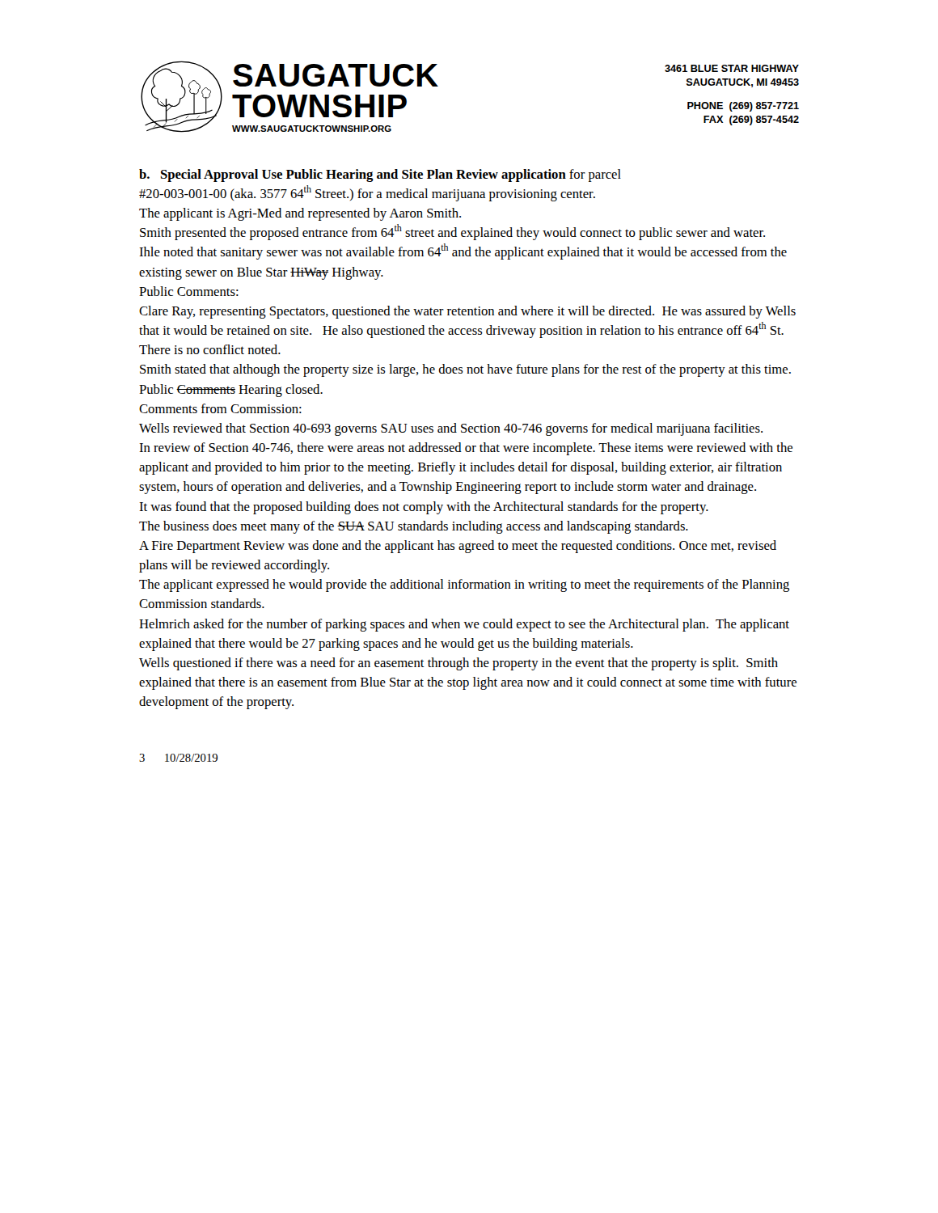SAUGATUCK TOWNSHIP WWW.SAUGATUCKTOWNSHIP.ORG
3461 BLUE STAR HIGHWAY
SAUGATUCK, MI 49453
PHONE (269) 857-7721
FAX (269) 857-4542
b. Special Approval Use Public Hearing and Site Plan Review application for parcel
#20-003-001-00 (aka. 3577 64th Street.) for a medical marijuana provisioning center.
The applicant is Agri-Med and represented by Aaron Smith.
Smith presented the proposed entrance from 64th street and explained they would connect to public sewer and water.
Ihle noted that sanitary sewer was not available from 64th and the applicant explained that it would be accessed from the existing sewer on Blue Star HiWay Highway.
Public Comments:
Clare Ray, representing Spectators, questioned the water retention and where it will be directed. He was assured by Wells that it would be retained on site. He also questioned the access driveway position in relation to his entrance off 64th St. There is no conflict noted.
Smith stated that although the property size is large, he does not have future plans for the rest of the property at this time.
Public Comments Hearing closed.
Comments from Commission:
Wells reviewed that Section 40-693 governs SAU uses and Section 40-746 governs for medical marijuana facilities.
In review of Section 40-746, there were areas not addressed or that were incomplete. These items were reviewed with the applicant and provided to him prior to the meeting. Briefly it includes detail for disposal, building exterior, air filtration system, hours of operation and deliveries, and a Township Engineering report to include storm water and drainage.
It was found that the proposed building does not comply with the Architectural standards for the property.
The business does meet many of the SUA SAU standards including access and landscaping standards.
A Fire Department Review was done and the applicant has agreed to meet the requested conditions. Once met, revised plans will be reviewed accordingly.
The applicant expressed he would provide the additional information in writing to meet the requirements of the Planning Commission standards.
Helmrich asked for the number of parking spaces and when we could expect to see the Architectural plan. The applicant explained that there would be 27 parking spaces and he would get us the building materials.
Wells questioned if there was a need for an easement through the property in the event that the property is split. Smith explained that there is an easement from Blue Star at the stop light area now and it could connect at some time with future development of the property.
310/28/2019